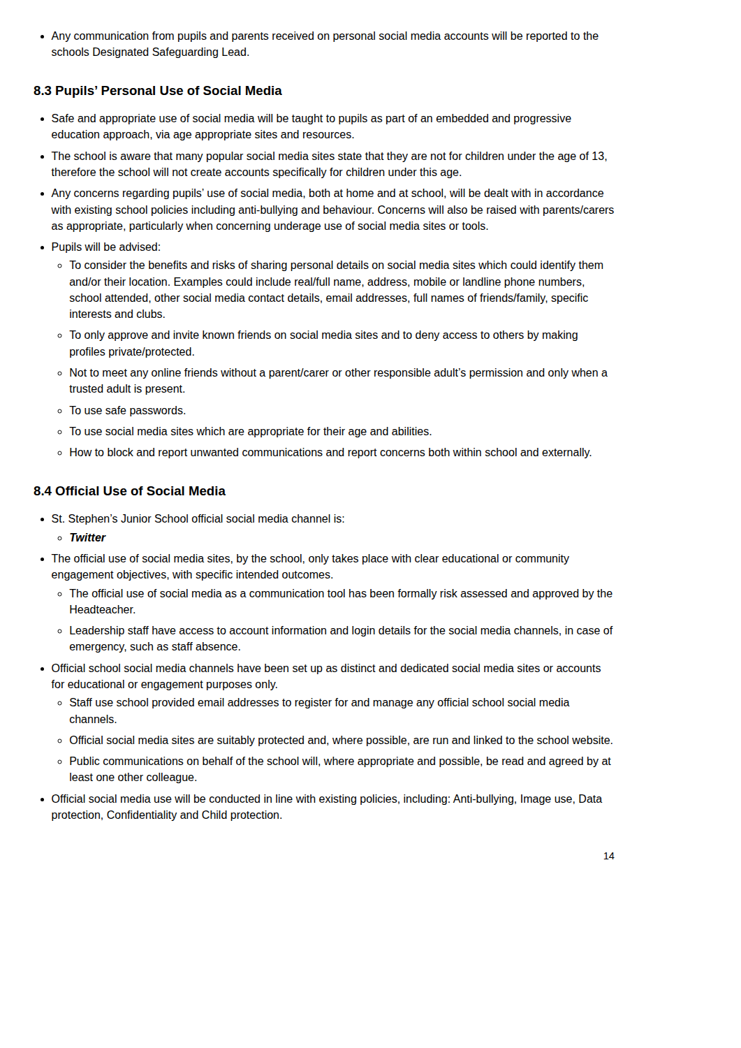Any communication from pupils and parents received on personal social media accounts will be reported to the schools Designated Safeguarding Lead.
8.3 Pupils’ Personal Use of Social Media
Safe and appropriate use of social media will be taught to pupils as part of an embedded and progressive education approach, via age appropriate sites and resources.
The school is aware that many popular social media sites state that they are not for children under the age of 13, therefore the school will not create accounts specifically for children under this age.
Any concerns regarding pupils’ use of social media, both at home and at school, will be dealt with in accordance with existing school policies including anti-bullying and behaviour. Concerns will also be raised with parents/carers as appropriate, particularly when concerning underage use of social media sites or tools.
Pupils will be advised:
To consider the benefits and risks of sharing personal details on social media sites which could identify them and/or their location. Examples could include real/full name, address, mobile or landline phone numbers, school attended, other social media contact details, email addresses, full names of friends/family, specific interests and clubs.
To only approve and invite known friends on social media sites and to deny access to others by making profiles private/protected.
Not to meet any online friends without a parent/carer or other responsible adult’s permission and only when a trusted adult is present.
To use safe passwords.
To use social media sites which are appropriate for their age and abilities.
How to block and report unwanted communications and report concerns both within school and externally.
8.4 Official Use of Social Media
St. Stephen’s Junior School official social media channel is:
Twitter
The official use of social media sites, by the school, only takes place with clear educational or community engagement objectives, with specific intended outcomes.
The official use of social media as a communication tool has been formally risk assessed and approved by the Headteacher.
Leadership staff have access to account information and login details for the social media channels, in case of emergency, such as staff absence.
Official school social media channels have been set up as distinct and dedicated social media sites or accounts for educational or engagement purposes only.
Staff use school provided email addresses to register for and manage any official school social media channels.
Official social media sites are suitably protected and, where possible, are run and linked to the school website.
Public communications on behalf of the school will, where appropriate and possible, be read and agreed by at least one other colleague.
Official social media use will be conducted in line with existing policies, including: Anti-bullying, Image use, Data protection, Confidentiality and Child protection.
14